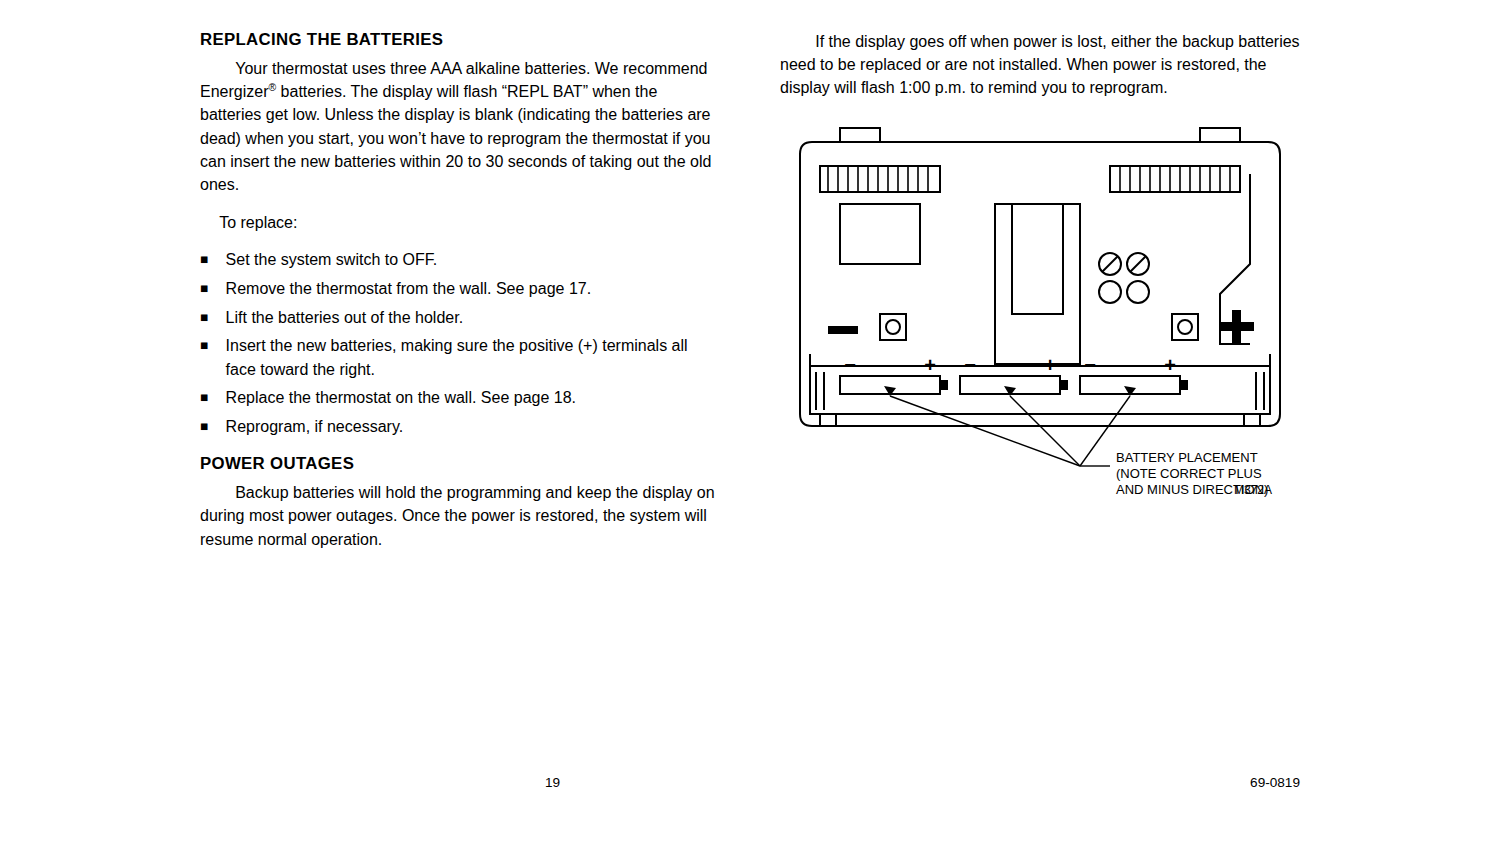REPLACING THE BATTERIES
Your thermostat uses three AAA alkaline batteries. We recommend Energizer® batteries. The display will flash “REPL BAT” when the batteries get low. Unless the display is blank (indicating the batteries are dead) when you start, you won’t have to reprogram the thermostat if you can insert the new batteries within 20 to 30 seconds of taking out the old ones.
To replace:
Set the system switch to OFF.
Remove the thermostat from the wall. See page 17.
Lift the batteries out of the holder.
Insert the new batteries, making sure the positive (+) terminals all face toward the right.
Replace the thermostat on the wall. See page 18.
Reprogram, if necessary.
POWER OUTAGES
Backup batteries will hold the programming and keep the display on during most power outages. Once the power is restored, the system will resume normal operation.
If the display goes off when power is lost, either the backup batteries need to be replaced or are not installed. When power is restored, the display will flash 1:00 p.m. to remind you to reprogram.
− + − + − + BATTERY PLACEMENT (NOTE CORRECT PLUS AND MINUS DIRECTION) M372A
19 69-0819